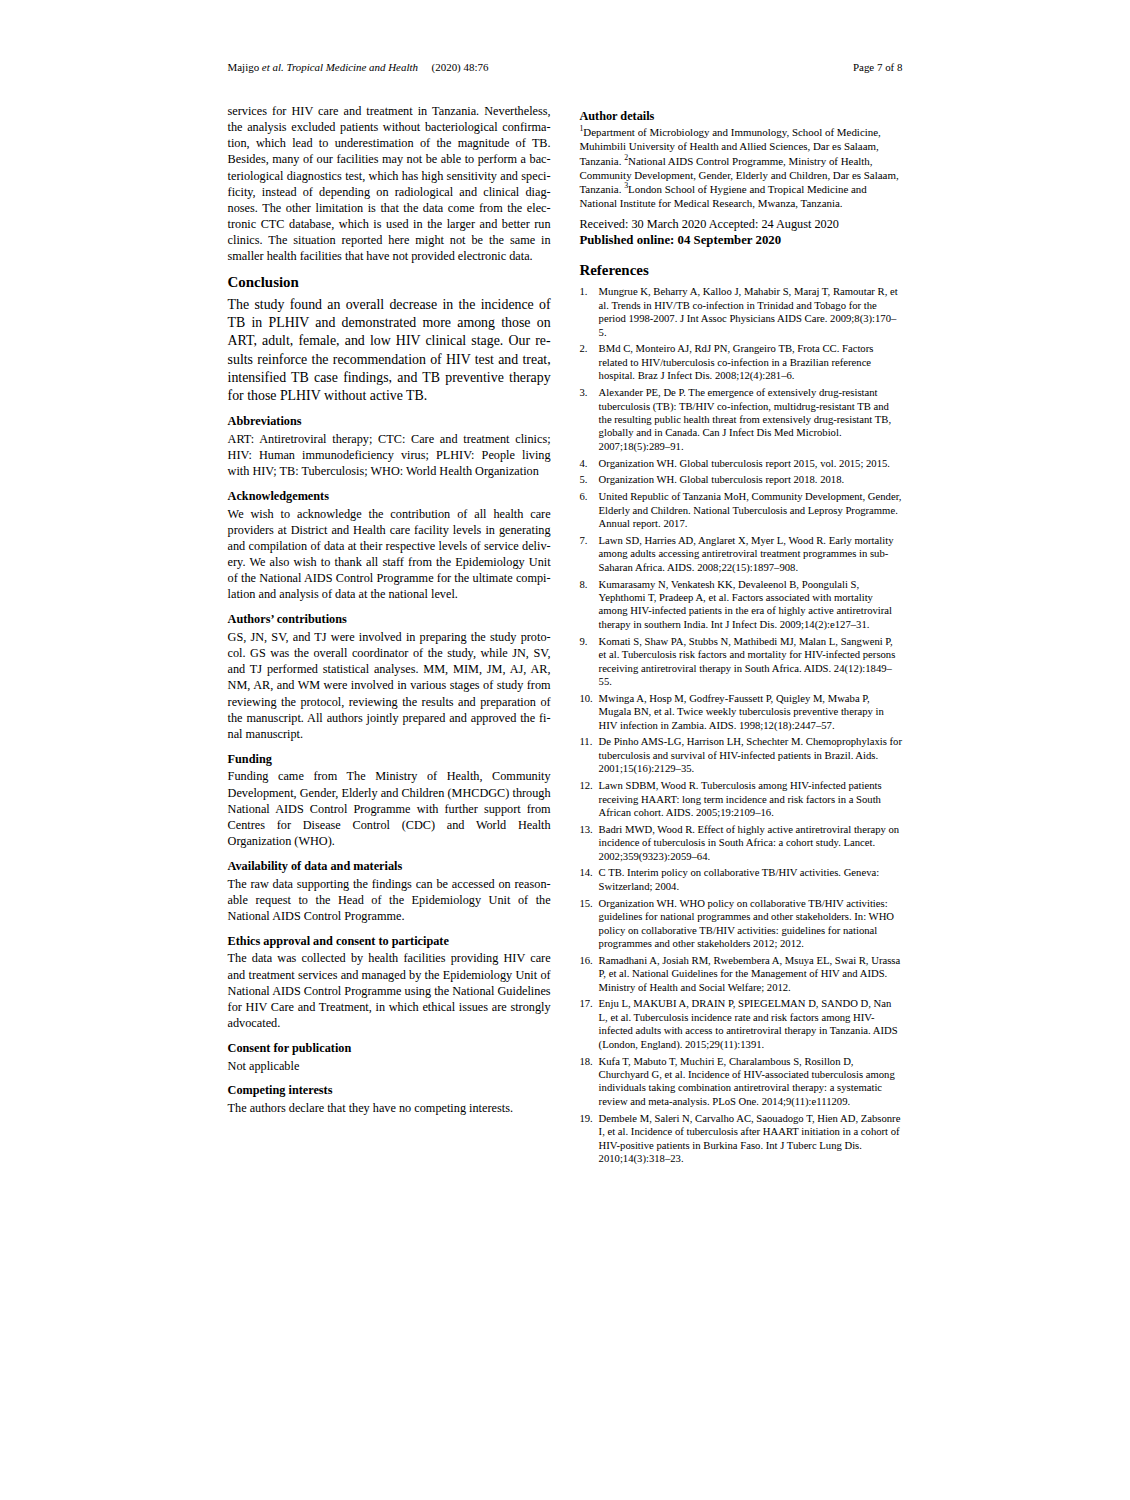Majigo et al. Tropical Medicine and Health (2020) 48:76
Page 7 of 8
services for HIV care and treatment in Tanzania. Nevertheless, the analysis excluded patients without bacteriological confirmation, which lead to underestimation of the magnitude of TB. Besides, many of our facilities may not be able to perform a bacteriological diagnostics test, which has high sensitivity and specificity, instead of depending on radiological and clinical diagnoses. The other limitation is that the data come from the electronic CTC database, which is used in the larger and better run clinics. The situation reported here might not be the same in smaller health facilities that have not provided electronic data.
Conclusion
The study found an overall decrease in the incidence of TB in PLHIV and demonstrated more among those on ART, adult, female, and low HIV clinical stage. Our results reinforce the recommendation of HIV test and treat, intensified TB case findings, and TB preventive therapy for those PLHIV without active TB.
Abbreviations
ART: Antiretroviral therapy; CTC: Care and treatment clinics; HIV: Human immunodeficiency virus; PLHIV: People living with HIV; TB: Tuberculosis; WHO: World Health Organization
Acknowledgements
We wish to acknowledge the contribution of all health care providers at District and Health care facility levels in generating and compilation of data at their respective levels of service delivery. We also wish to thank all staff from the Epidemiology Unit of the National AIDS Control Programme for the ultimate compilation and analysis of data at the national level.
Authors’ contributions
GS, JN, SV, and TJ were involved in preparing the study protocol. GS was the overall coordinator of the study, while JN, SV, and TJ performed statistical analyses. MM, MIM, JM, AJ, AR, NM, AR, and WM were involved in various stages of study from reviewing the protocol, reviewing the results and preparation of the manuscript. All authors jointly prepared and approved the final manuscript.
Funding
Funding came from The Ministry of Health, Community Development, Gender, Elderly and Children (MHCDGC) through National AIDS Control Programme with further support from Centres for Disease Control (CDC) and World Health Organization (WHO).
Availability of data and materials
The raw data supporting the findings can be accessed on reasonable request to the Head of the Epidemiology Unit of the National AIDS Control Programme.
Ethics approval and consent to participate
The data was collected by health facilities providing HIV care and treatment services and managed by the Epidemiology Unit of National AIDS Control Programme using the National Guidelines for HIV Care and Treatment, in which ethical issues are strongly advocated.
Consent for publication
Not applicable
Competing interests
The authors declare that they have no competing interests.
Author details
1Department of Microbiology and Immunology, School of Medicine, Muhimbili University of Health and Allied Sciences, Dar es Salaam, Tanzania. 2National AIDS Control Programme, Ministry of Health, Community Development, Gender, Elderly and Children, Dar es Salaam, Tanzania. 3London School of Hygiene and Tropical Medicine and National Institute for Medical Research, Mwanza, Tanzania.
Received: 30 March 2020 Accepted: 24 August 2020
Published online: 04 September 2020
References
Mungrue K, Beharry A, Kalloo J, Mahabir S, Maraj T, Ramoutar R, et al. Trends in HIV/TB co-infection in Trinidad and Tobago for the period 1998-2007. J Int Assoc Physicians AIDS Care. 2009;8(3):170–5.
BMd C, Monteiro AJ, RdJ PN, Grangeiro TB, Frota CC. Factors related to HIV/tuberculosis co-infection in a Brazilian reference hospital. Braz J Infect Dis. 2008;12(4):281–6.
Alexander PE, De P. The emergence of extensively drug-resistant tuberculosis (TB): TB/HIV co-infection, multidrug-resistant TB and the resulting public health threat from extensively drug-resistant TB, globally and in Canada. Can J Infect Dis Med Microbiol. 2007;18(5):289–91.
Organization WH. Global tuberculosis report 2015, vol. 2015; 2015.
Organization WH. Global tuberculosis report 2018. 2018.
United Republic of Tanzania MoH, Community Development, Gender, Elderly and Children. National Tuberculosis and Leprosy Programme. Annual report. 2017.
Lawn SD, Harries AD, Anglaret X, Myer L, Wood R. Early mortality among adults accessing antiretroviral treatment programmes in sub-Saharan Africa. AIDS. 2008;22(15):1897–908.
Kumarasamy N, Venkatesh KK, Devaleenol B, Poongulali S, Yephthomi T, Pradeep A, et al. Factors associated with mortality among HIV-infected patients in the era of highly active antiretroviral therapy in southern India. Int J Infect Dis. 2009;14(2):e127–31.
Komati S, Shaw PA, Stubbs N, Mathibedi MJ, Malan L, Sangweni P, et al. Tuberculosis risk factors and mortality for HIV-infected persons receiving antiretroviral therapy in South Africa. AIDS. 24(12):1849–55.
Mwinga A, Hosp M, Godfrey-Faussett P, Quigley M, Mwaba P, Mugala BN, et al. Twice weekly tuberculosis preventive therapy in HIV infection in Zambia. AIDS. 1998;12(18):2447–57.
De Pinho AMS-LG, Harrison LH, Schechter M. Chemoprophylaxis for tuberculosis and survival of HIV-infected patients in Brazil. Aids. 2001;15(16):2129–35.
Lawn SDBM, Wood R. Tuberculosis among HIV-infected patients receiving HAART: long term incidence and risk factors in a South African cohort. AIDS. 2005;19:2109–16.
Badri MWD, Wood R. Effect of highly active antiretroviral therapy on incidence of tuberculosis in South Africa: a cohort study. Lancet. 2002;359(9323):2059–64.
C TB. Interim policy on collaborative TB/HIV activities. Geneva: Switzerland; 2004.
Organization WH. WHO policy on collaborative TB/HIV activities: guidelines for national programmes and other stakeholders. In: WHO policy on collaborative TB/HIV activities: guidelines for national programmes and other stakeholders 2012; 2012.
Ramadhani A, Josiah RM, Rwebembera A, Msuya EL, Swai R, Urassa P, et al. National Guidelines for the Management of HIV and AIDS. Ministry of Health and Social Welfare; 2012.
Enju L, MAKUBI A, DRAIN P, SPIEGELMAN D, SANDO D, Nan L, et al. Tuberculosis incidence rate and risk factors among HIV-infected adults with access to antiretroviral therapy in Tanzania. AIDS (London, England). 2015;29(11):1391.
Kufa T, Mabuto T, Muchiri E, Charalambous S, Rosillon D, Churchyard G, et al. Incidence of HIV-associated tuberculosis among individuals taking combination antiretroviral therapy: a systematic review and meta-analysis. PLoS One. 2014;9(11):e111209.
Dembele M, Saleri N, Carvalho AC, Saouadogo T, Hien AD, Zabsonre I, et al. Incidence of tuberculosis after HAART initiation in a cohort of HIV-positive patients in Burkina Faso. Int J Tuberc Lung Dis. 2010;14(3):318–23.